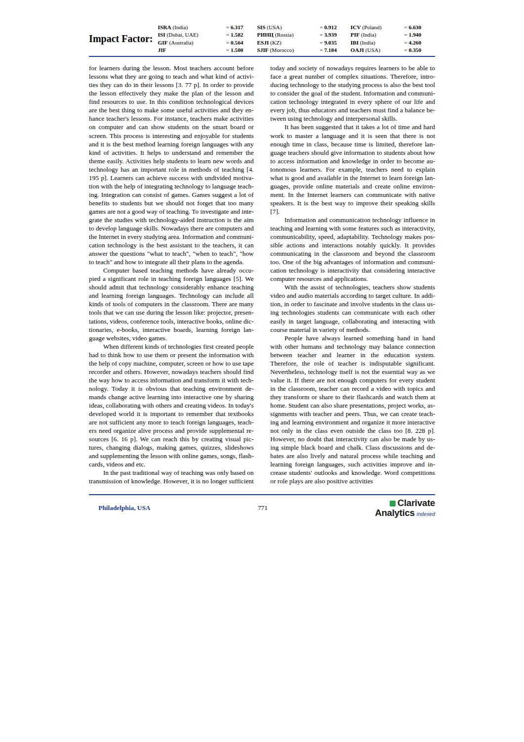Impact Factor:
| ISRA (India) | = 6.317 | SIS (USA) | = 0.912 | ICV (Poland) | = 6.630 |
| ISI (Dubai, UAE) | = 1.582 | РИНЦ (Russia) | = 3.939 | PIF (India) | = 1.940 |
| GIF (Australia) | = 0.564 | ESJI (KZ) | = 9.035 | IBI (India) | = 4.260 |
| JIF | = 1.500 | SJIF (Morocco) | = 7.184 | OAJI (USA) | = 0.350 |
for learners during the lesson. Most teachers account before lessons what they are going to teach and what kind of activities they can do in their lessons [3. 77 p]. In order to provide the lesson effectively they make the plan of the lesson and find resources to use. In this condition technological devices are the best thing to make some useful activities and they enhance teacher's lessons. For instance, teachers make activities on computer and can show students on the smart board or screen. This process is interesting and enjoyable for students and it is the best method learning foreign languages with any kind of activities. It helps to understand and remember the theme easily. Activities help students to learn new words and technology has an important role in methods of teaching [4. 195 p]. Learners can achieve success with undivided motivation with the help of integrating technology to language teaching. Integration can consist of games. Games suggest a lot of benefits to students but we should not forget that too many games are not a good way of teaching. To investigate and integrate the studies with technology-aided instruction is the aim to develop language skills. Nowadays there are computers and the Internet in every studying area. Information and communication technology is the best assistant to the teachers, it can answer the questions "what to teach", "when to teach", "how to teach" and how to integrate all their plans to the agenda.
Computer based teaching methods have already occupied a significant role in teaching foreign languages [5]. We should admit that technology considerably enhance teaching and learning foreign languages. Technology can include all kinds of tools of computers in the classroom. There are many tools that we can use during the lesson like: projector, presentations, videos, conference tools, interactive books, online dictionaries, e-books, interactive boards, learning foreign language websites, video games.
When different kinds of technologies first created people had to think how to use them or present the information with the help of copy machine, computer, screen or how to use tape recorder and others. However, nowadays teachers should find the way how to access information and transform it with technology. Today it is obvious that teaching environment demands change active learning into interactive one by sharing ideas, collaborating with others and creating videos. In today's developed world it is important to remember that textbooks are not sufficient any more to teach foreign languages, teachers need organize alive process and provide supplemental resources [6. 16 p]. We can reach this by creating visual pictures, changing dialogs, making games, quizzes, slideshows and supplementing the lesson with online games, songs, flashcards, videos and etc.
In the past traditional way of teaching was only based on transmission of knowledge. However, it is no longer sufficient today and society of nowadays requires learners to be able to face a great number of complex situations. Therefore, introducing technology to the studying process is also the best tool to consider the goal of the student. Information and communication technology integrated in every sphere of our life and every job, thus educators and teachers must find a balance between using technology and interpersonal skills.
It has been suggested that it takes a lot of time and hard work to master a language and it is seen that there is not enough time in class, because time is limited, therefore language teachers should give information to students about how to access information and knowledge in order to become autonomous learners. For example, teachers need to explain what is good and available in the Internet to learn foreign languages, provide online materials and create online environment. In the Internet learners can communicate with native speakers. It is the best way to improve their speaking skills [7].
Information and communication technology influence in teaching and learning with some features such as interactivity, communicability, speed, adaptability. Technology makes possible actions and interactions notably quickly. It provides communicating in the classroom and beyond the classroom too. One of the big advantages of information and communication technology is interactivity that considering interactive computer resources and applications.
With the assist of technologies, teachers show students video and audio materials according to target culture. In addition, in order to fascinate and involve students in the class using technologies students can communicate with each other easily in target language, collaborating and interacting with course material in variety of methods.
People have always learned something hand in hand with other humans and technology may balance connection between teacher and learner in the education system. Therefore, the role of teacher is indisputable significant. Nevertheless, technology itself is not the essential way as we value it. If there are not enough computers for every student in the classroom, teacher can record a video with topics and they transform or share to their flashcards and watch them at home. Student can also share presentations, project works, assignments with teacher and peers. Thus, we can create teaching and learning environment and organize it more interactive not only in the class even outside the class too [8. 228 p]. However, no doubt that interactivity can also be made by using simple black board and chalk. Class discussions and debates are also lively and natural process while teaching and learning foreign languages, such activities improve and increase students' outlooks and knowledge. Word competitions or role plays are also positive activities
Philadelphia, USA
771
Clarivate
Analytics indexed